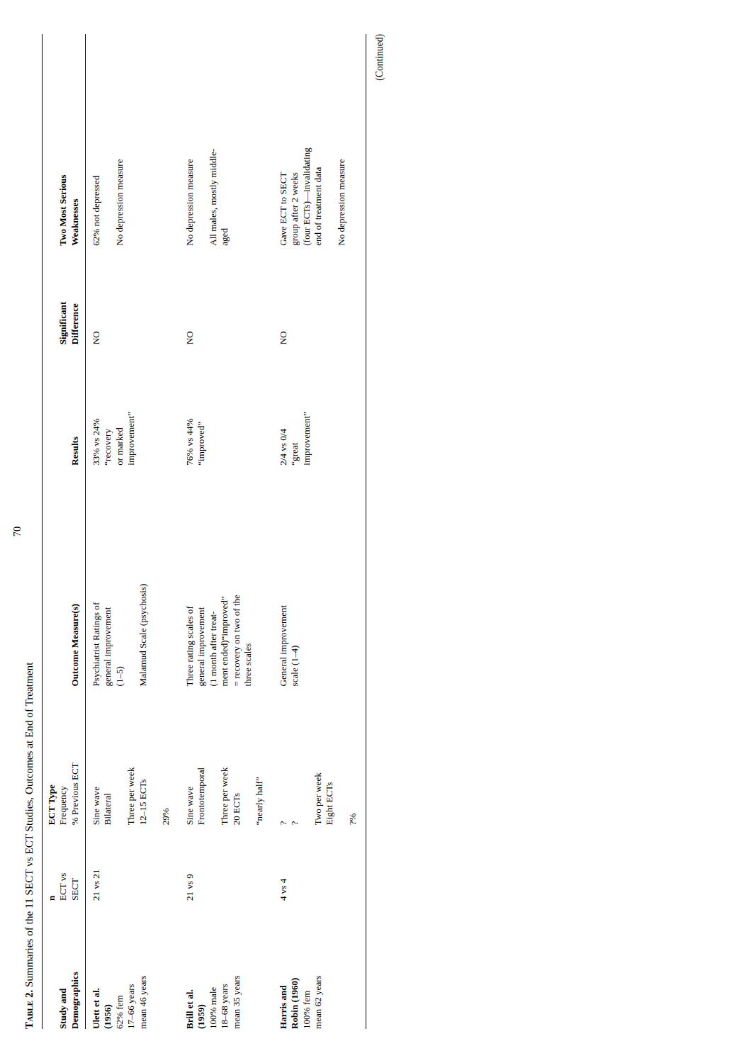70
Table 2. Summaries of the 11 SECT vs ECT Studies, Outcomes at End of Treatment
| Study and Demographics | n ECT vs SECT | ECT Type Frequency % Previous ECT | Outcome Measure(s) | Results | Significant Difference | Two Most Serious Weaknesses |
| --- | --- | --- | --- | --- | --- | --- |
| Ulett et al. (1956) 62% fem 17–66 years mean 46 years | 21 vs 21 | Sine wave Bilateral Three per week 12–15 ECTs 29% | Psychiatrist Ratings of general improvement (1–5) Malamud Scale (psychosis) | 33% vs 24% “recovery or marked improvement” | NO | 62% not depressed No depression measure |
| Brill et al. (1959) 100% male 18–68 years mean 35 years | 21 vs 9 | Sine wave Frontotemporal Three per week 20 ECTs “nearly half” | Three rating scales of general improvement (1 month after treat- ment ended)“improved” = recovery on two of the three scales | 76% vs 44% “improved” | NO | No depression measure All males, mostly middle- aged |
| Harris and Robin (1960) 100% fem mean 62 years | 4 vs 4 | ? ? Two per week Eight ECTs ?% | General improvement scale (1–4) | 2/4 vs 0/4 “great improvement” | NO | Gave ECT to SECT group after 2 weeks (four ECTs)—invalidating end of treatment data No depression measure |
(Continued)